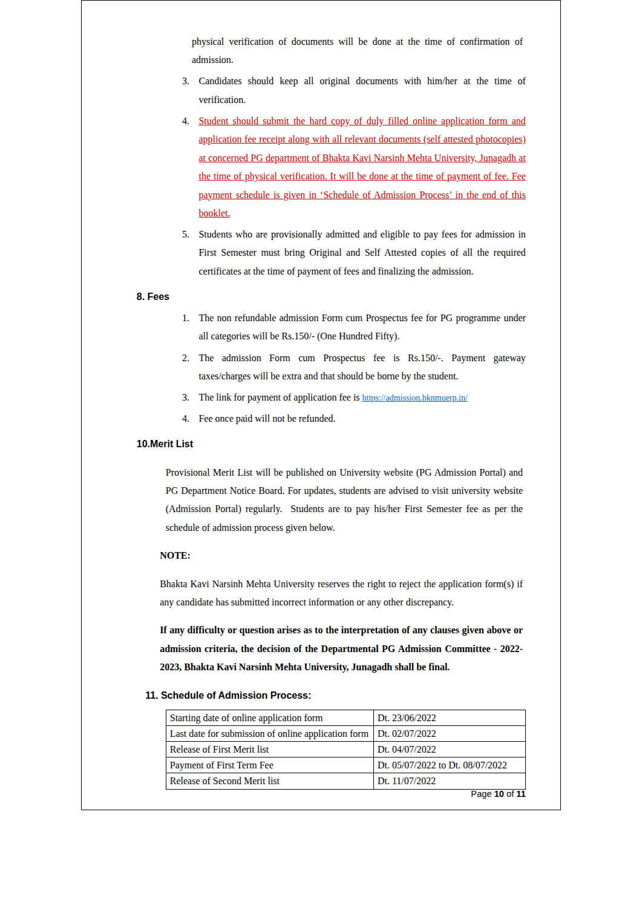physical verification of documents will be done at the time of confirmation of admission.
Candidates should keep all original documents with him/her at the time of verification.
Student should submit the hard copy of duly filled online application form and application fee receipt along with all relevant documents (self attested photocopies) at concerned PG department of Bhakta Kavi Narsinh Mehta University, Junagadh at the time of physical verification. It will be done at the time of payment of fee. Fee payment schedule is given in ‘Schedule of Admission Process’ in the end of this booklet.
Students who are provisionally admitted and eligible to pay fees for admission in First Semester must bring Original and Self Attested copies of all the required certificates at the time of payment of fees and finalizing the admission.
8. Fees
The non refundable admission Form cum Prospectus fee for PG programme under all categories will be Rs.150/- (One Hundred Fifty).
The admission Form cum Prospectus fee is Rs.150/-. Payment gateway taxes/charges will be extra and that should be borne by the student.
The link for payment of application fee is https://admission.bknmuerp.in/
Fee once paid will not be refunded.
10.Merit List
Provisional Merit List will be published on University website (PG Admission Portal) and PG Department Notice Board. For updates, students are advised to visit university website (Admission Portal) regularly. Students are to pay his/her First Semester fee as per the schedule of admission process given below.
NOTE:
Bhakta Kavi Narsinh Mehta University reserves the right to reject the application form(s) if any candidate has submitted incorrect information or any other discrepancy.
If any difficulty or question arises as to the interpretation of any clauses given above or admission criteria, the decision of the Departmental PG Admission Committee - 2022-2023, Bhakta Kavi Narsinh Mehta University, Junagadh shall be final.
11. Schedule of Admission Process:
| Starting date of online application form | Dt. 23/06/2022 |
| Last date for submission of online application form | Dt. 02/07/2022 |
| Release of First Merit list | Dt. 04/07/2022 |
| Payment of First Term Fee | Dt. 05/07/2022 to Dt. 08/07/2022 |
| Release of Second Merit list | Dt. 11/07/2022 |
Page 10 of 11